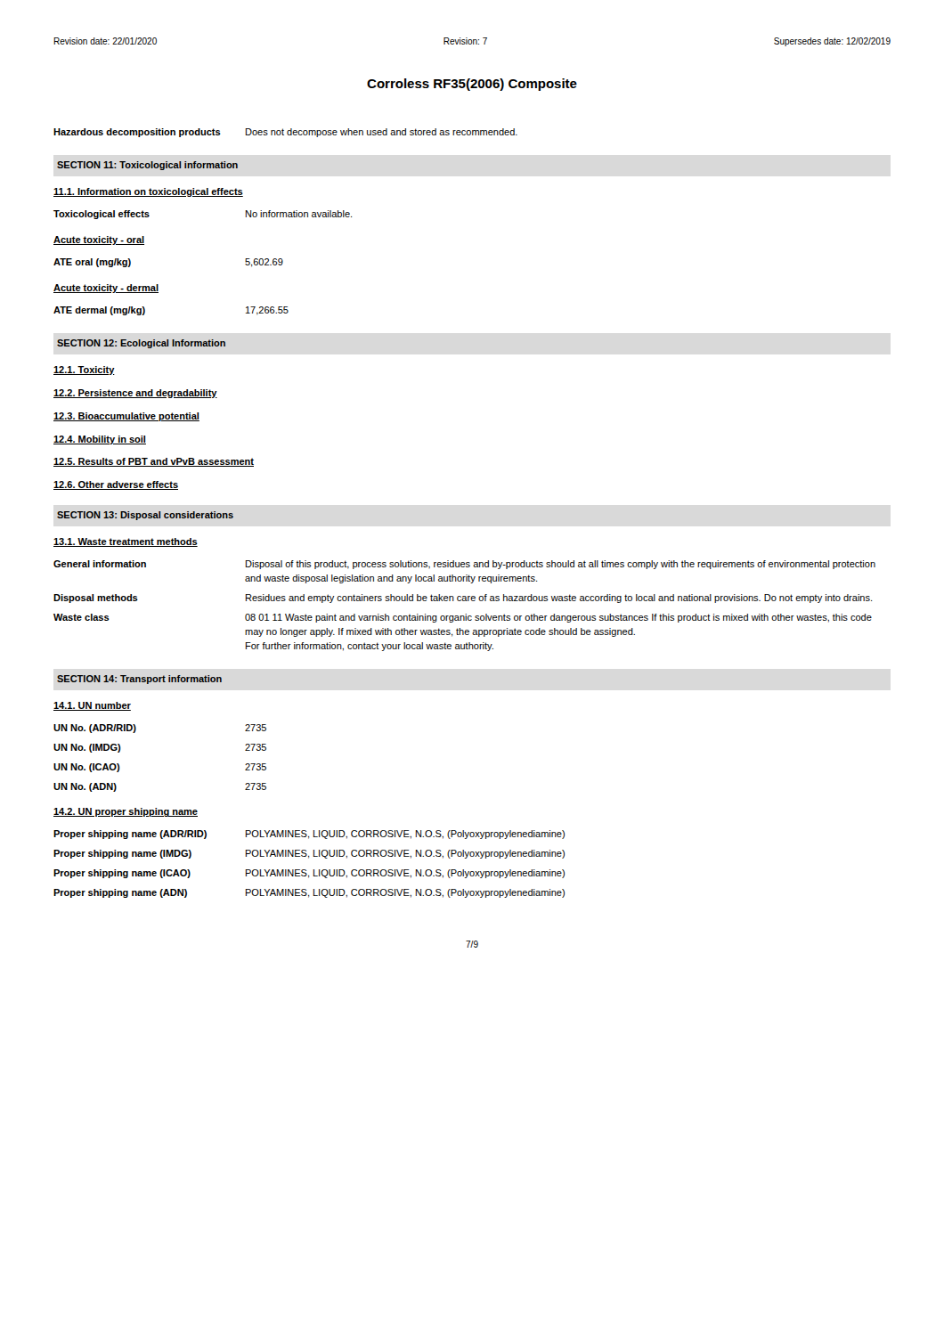Revision date: 22/01/2020 Revision: 7 Supersedes date: 12/02/2019
Corroless RF35(2006) Composite
| Hazardous decomposition products | Does not decompose when used and stored as recommended. |
SECTION 11: Toxicological information
11.1. Information on toxicological effects
| Toxicological effects | No information available. |
Acute toxicity - oral
| ATE oral (mg/kg) | 5,602.69 |
Acute toxicity - dermal
| ATE dermal (mg/kg) | 17,266.55 |
SECTION 12: Ecological Information
12.1. Toxicity
12.2. Persistence and degradability
12.3. Bioaccumulative potential
12.4. Mobility in soil
12.5. Results of PBT and vPvB assessment
12.6. Other adverse effects
SECTION 13: Disposal considerations
13.1. Waste treatment methods
| General information | Disposal of this product, process solutions, residues and by-products should at all times comply with the requirements of environmental protection and waste disposal legislation and any local authority requirements. |
| Disposal methods | Residues and empty containers should be taken care of as hazardous waste according to local and national provisions. Do not empty into drains. |
| Waste class | 08 01 11 Waste paint and varnish containing organic solvents or other dangerous substances If this product is mixed with other wastes, this code may no longer apply. If mixed with other wastes, the appropriate code should be assigned. For further information, contact your local waste authority. |
SECTION 14: Transport information
14.1. UN number
| UN No. (ADR/RID) | 2735 |
| UN No. (IMDG) | 2735 |
| UN No. (ICAO) | 2735 |
| UN No. (ADN) | 2735 |
14.2. UN proper shipping name
| Proper shipping name (ADR/RID) | POLYAMINES, LIQUID, CORROSIVE, N.O.S, (Polyoxypropylenediamine) |
| Proper shipping name (IMDG) | POLYAMINES, LIQUID, CORROSIVE, N.O.S, (Polyoxypropylenediamine) |
| Proper shipping name (ICAO) | POLYAMINES, LIQUID, CORROSIVE, N.O.S, (Polyoxypropylenediamine) |
| Proper shipping name (ADN) | POLYAMINES, LIQUID, CORROSIVE, N.O.S, (Polyoxypropylenediamine) |
7/9